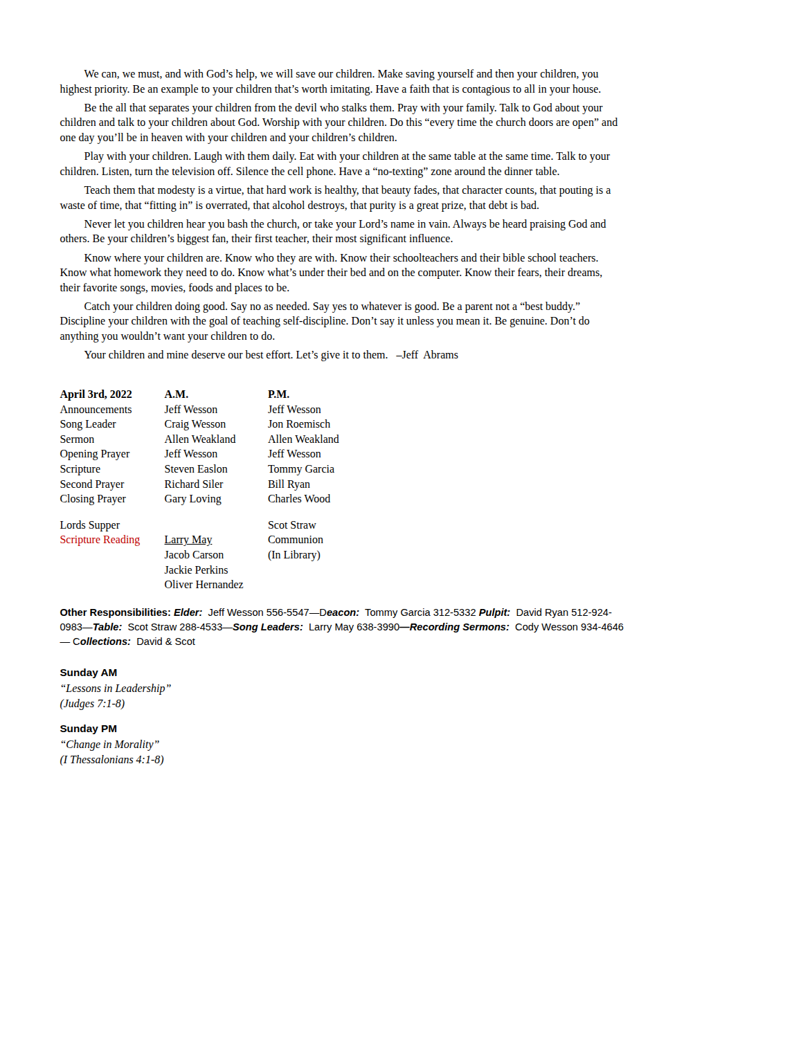We can, we must, and with God’s help, we will save our children. Make saving yourself and then your children, you highest priority. Be an example to your children that’s worth imitating. Have a faith that is contagious to all in your house.
Be the all that separates your children from the devil who stalks them. Pray with your family. Talk to God about your children and talk to your children about God. Worship with your children. Do this “every time the church doors are open” and one day you’ll be in heaven with your children and your children’s children.
Play with your children. Laugh with them daily. Eat with your children at the same table at the same time. Talk to your children. Listen, turn the television off. Silence the cell phone. Have a “no-texting” zone around the dinner table.
Teach them that modesty is a virtue, that hard work is healthy, that beauty fades, that character counts, that pouting is a waste of time, that “fitting in” is overrated, that alcohol destroys, that purity is a great prize, that debt is bad.
Never let you children hear you bash the church, or take your Lord’s name in vain. Always be heard praising God and others. Be your children’s biggest fan, their first teacher, their most significant influence.
Know where your children are. Know who they are with. Know their schoolteachers and their bible school teachers. Know what homework they need to do. Know what’s under their bed and on the computer. Know their fears, their dreams, their favorite songs, movies, foods and places to be.
Catch your children doing good. Say no as needed. Say yes to whatever is good. Be a parent not a “best buddy.” Discipline your children with the goal of teaching self-discipline. Don’t say it unless you mean it. Be genuine. Don’t do anything you wouldn’t want your children to do.
Your children and mine deserve our best effort. Let’s give it to them. –Jeff Abrams
| April 3rd, 2022 | A.M. | P.M. |
| --- | --- | --- |
| Announcements | Jeff Wesson | Jeff Wesson |
| Song Leader | Craig Wesson | Jon Roemisch |
| Sermon | Allen Weakland | Allen Weakland |
| Opening Prayer | Jeff Wesson | Jeff Wesson |
| Scripture | Steven Easlon | Tommy Garcia |
| Second Prayer | Richard Siler | Bill Ryan |
| Closing Prayer | Gary Loving | Charles Wood |
| Lords Supper | | Scot Straw |
| Scripture Reading | Larry May | Communion |
| | Jacob Carson | (In Library) |
| | Jackie Perkins | |
| | Oliver Hernandez | |
Other Responsibilities: Elder: Jeff Wesson 556-5547—Deacon: Tommy Garcia 312-5332 Pulpit: David Ryan 512-924-0983—Table: Scot Straw 288-4533—Song Leaders: Larry May 638-3990—Recording Sermons: Cody Wesson 934-4646— Collections: David & Scot
Sunday AM
“Lessons in Leadership”
(Judges 7:1-8)
Sunday PM
“Change in Morality”
(I Thessalonians 4:1-8)